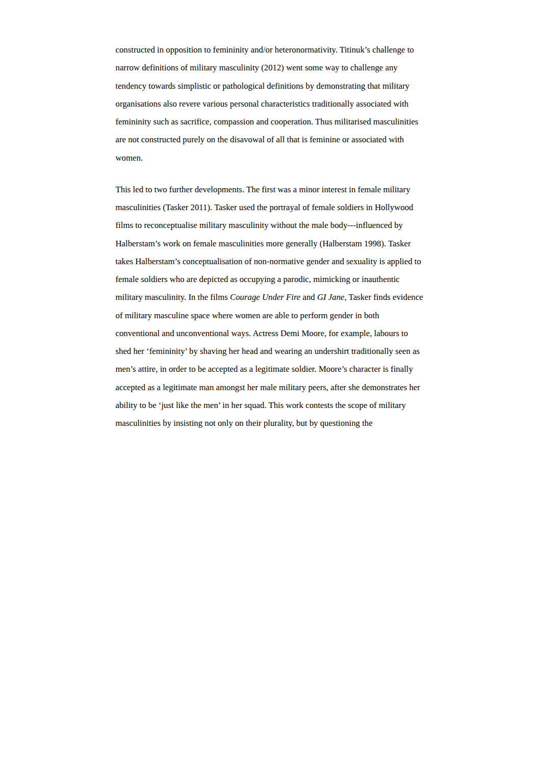constructed in opposition to femininity and/or heteronormativity. Titinuk’s challenge to narrow definitions of military masculinity (2012) went some way to challenge any tendency towards simplistic or pathological definitions by demonstrating that military organisations also revere various personal characteristics traditionally associated with femininity such as sacrifice, compassion and cooperation. Thus militarised masculinities are not constructed purely on the disavowal of all that is feminine or associated with women.
This led to two further developments. The first was a minor interest in female military masculinities (Tasker 2011). Tasker used the portrayal of female soldiers in Hollywood films to reconceptualise military masculinity without the male body---influenced by Halberstam’s work on female masculinities more generally (Halberstam 1998). Tasker takes Halberstam’s conceptualisation of non-normative gender and sexuality is applied to female soldiers who are depicted as occupying a parodic, mimicking or inauthentic military masculinity. In the films Courage Under Fire and GI Jane, Tasker finds evidence of military masculine space where women are able to perform gender in both conventional and unconventional ways. Actress Demi Moore, for example, labours to shed her ‘femininity’ by shaving her head and wearing an undershirt traditionally seen as men’s attire, in order to be accepted as a legitimate soldier. Moore’s character is finally accepted as a legitimate man amongst her male military peers, after she demonstrates her ability to be ‘just like the men’ in her squad. This work contests the scope of military masculinities by insisting not only on their plurality, but by questioning the